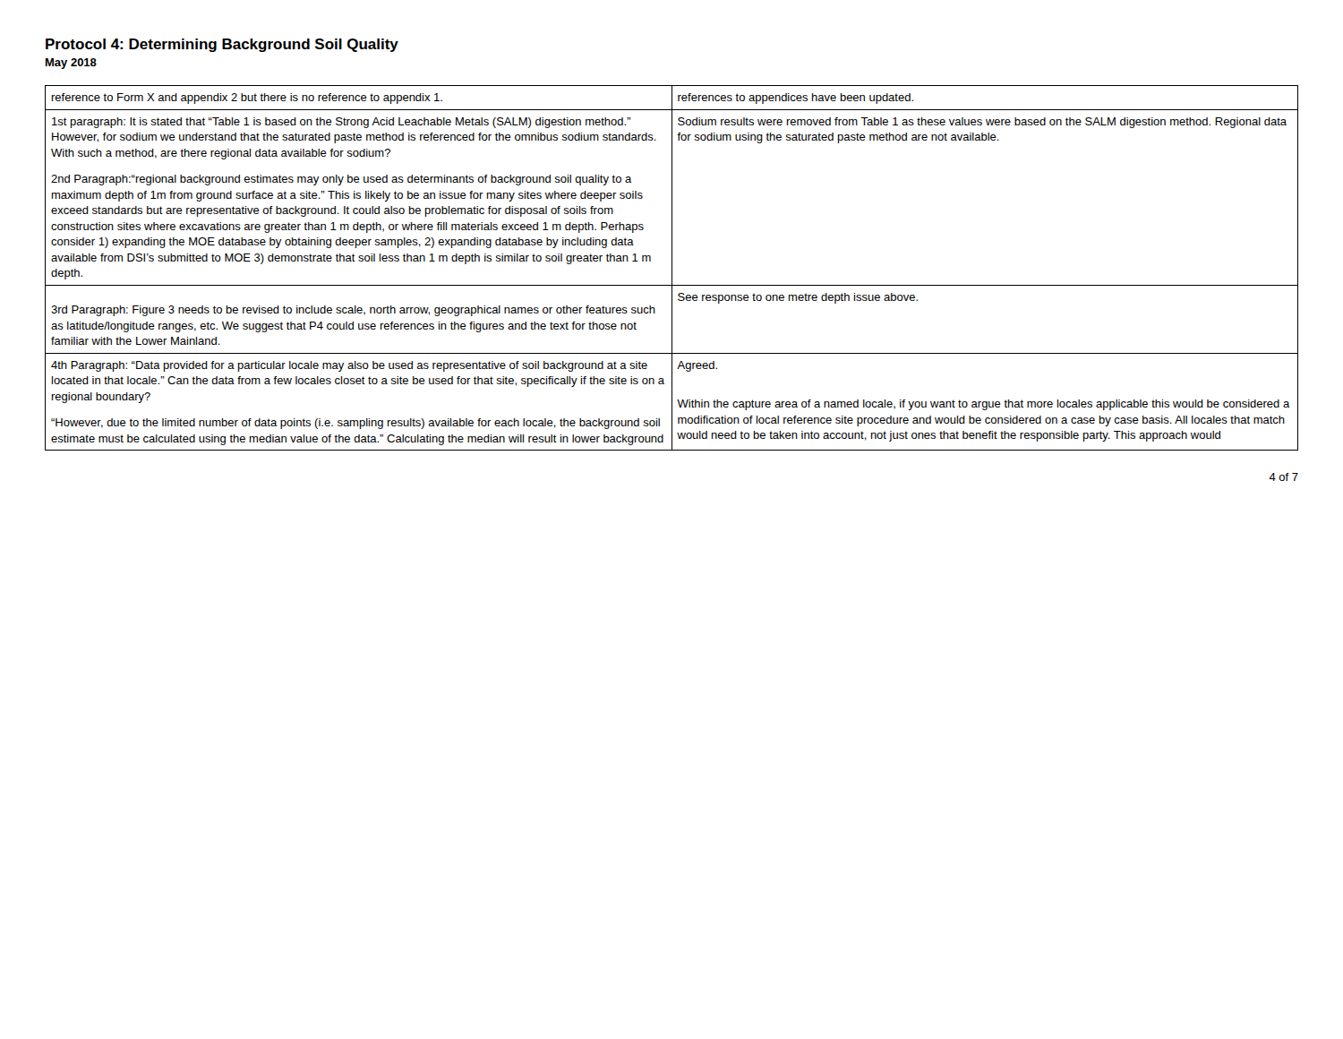Protocol 4: Determining Background Soil Quality
May 2018
| reference to Form X and appendix 2 but there is no reference to appendix 1. | references to appendices have been updated. |
| 1st paragraph: It is stated that “Table 1 is based on the Strong Acid Leachable Metals (SALM) digestion method.” However, for sodium we understand that the saturated paste method is referenced for the omnibus sodium standards. With such a method, are there regional data available for sodium? 2nd Paragraph:“regional background estimates may only be used as determinants of background soil quality to a maximum depth of 1m from ground surface at a site.” This is likely to be an issue for many sites where deeper soils exceed standards but are representative of background. It could also be problematic for disposal of soils from construction sites where excavations are greater than 1 m depth, or where fill materials exceed 1 m depth. Perhaps consider 1) expanding the MOE database by obtaining deeper samples, 2) expanding database by including data available from DSI’s submitted to MOE 3) demonstrate that soil less than 1 m depth is similar to soil greater than 1 m depth. | Sodium results were removed from Table 1 as these values were based on the SALM digestion method. Regional data for sodium using the saturated paste method are not available. |
| 3rd Paragraph: Figure 3 needs to be revised to include scale, north arrow, geographical names or other features such as latitude/longitude ranges, etc. We suggest that P4 could use references in the figures and the text for those not familiar with the Lower Mainland. | See response to one metre depth issue above. |
| 4th Paragraph: “Data provided for a particular locale may also be used as representative of soil background at a site located in that locale.” Can the data from a few locales closet to a site be used for that site, specifically if the site is on a regional boundary? “However, due to the limited number of data points (i.e. sampling results) available for each locale, the background soil estimate must be calculated using the median value of the data.” Calculating the median will result in lower background | Agreed. Within the capture area of a named locale, if you want to argue that more locales applicable this would be considered a modification of local reference site procedure and would be considered on a case by case basis. All locales that match would need to be taken into account, not just ones that benefit the responsible party. This approach would |
4 of 7